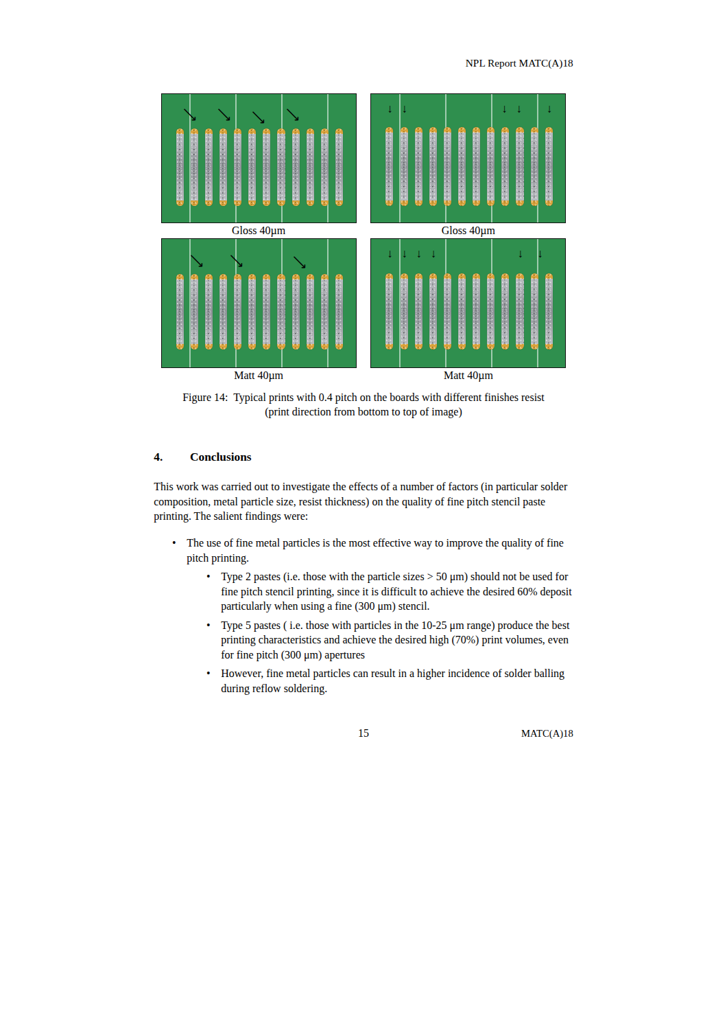NPL Report MATC(A)18
| ⟶ ⟶ ⟶ ⟶ | ↓ ↓ ↓ ↓ ↓ |
| Gloss 40µm | Gloss 40µm |
| ⟶ ⟶ ⟶ | ↓ ↓ ↓ ↓ ↓ ↓ |
| Matt 40µm | Matt 40µm |
Figure 14: Typical prints with 0.4 pitch on the boards with different finishes resist
(print direction from bottom to top of image)
4. Conclusions
This work was carried out to investigate the effects of a number of factors (in particular solder composition, metal particle size, resist thickness) on the quality of fine pitch stencil paste printing. The salient findings were:
The use of fine metal particles is the most effective way to improve the quality of fine pitch printing.
Type 2 pastes (i.e. those with the particle sizes > 50 μm) should not be used for fine pitch stencil printing, since it is difficult to achieve the desired 60% deposit particularly when using a fine (300 μm) stencil.
Type 5 pastes ( i.e. those with particles in the 10-25 μm range) produce the best printing characteristics and achieve the desired high (70%) print volumes, even for fine pitch (300 μm) apertures
However, fine metal particles can result in a higher incidence of solder balling during reflow soldering.
15
MATC(A)18